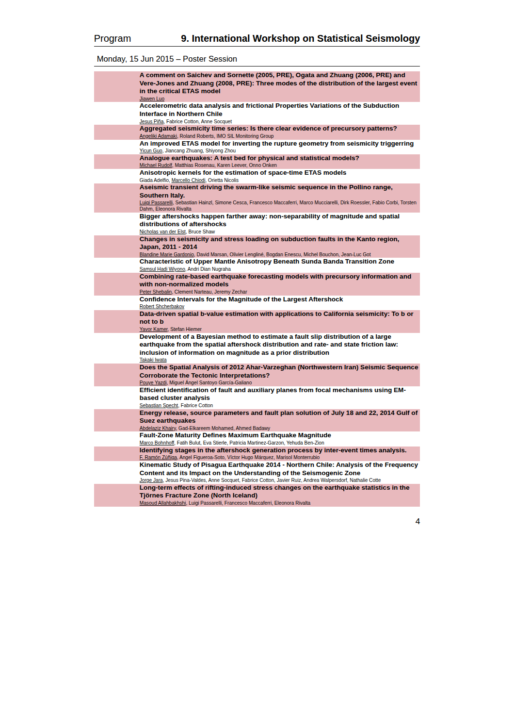Program
9. International Workshop on Statistical Seismology
Monday, 15 Jun 2015 – Poster Session
| | A comment on Saichev and Sornette (2005, PRE), Ogata and Zhuang (2006, PRE) and Vere-Jones and Zhuang (2008, PRE): Three modes of the distribution of the largest event in the critical ETAS model Jiawen Luo |
| | Accelerometric data analysis and frictional Properties Variations of the Subduction Interface in Northern Chile Jesus Piña , Fabrice Cotton, Anne Socquet |
| | Aggregated seismicity time series: Is there clear evidence of precursory patterns? Angeliki Adamaki , Roland Roberts, IMO SIL Monitoring Group |
| | An improved ETAS model for inverting the rupture geometry from seismicity triggerring Yicun Guo , Jiancang Zhuang, Shiyong Zhou |
| | Analogue earthquakes: A test bed for physical and statistical models? Michael Rudolf , Matthias Rosenau, Karen Leever, Onno Onken |
| | Anisotropic kernels for the estimation of space-time ETAS models Giada Adelfio, Marcello Chiodi , Orietta Nicolis |
| | Aseismic transient driving the swarm-like seismic sequence in the Pollino range, Southern Italy. Luigi Passarelli , Sebastian Hainzl, Simone Cesca, Francesco Maccaferri, Marco Mucciarelli, Dirk Roessler, Fabio Corbi, Torsten Dahm, Eleonora Rivalta |
| | Bigger aftershocks happen farther away: non-separability of magnitude and spatial distributions of aftershocks Nicholas van der Elst , Bruce Shaw |
| | Changes in seismicity and stress loading on subduction faults in the Kanto region, Japan, 2011 - 2014 Blandine Marie Gardonio , David Marsan, Olivier Lengliné, Bogdan Enescu, Michel Bouchon, Jean-Luc Got |
| | Characteristic of Upper Mantle Anisotropy Beneath Sunda Banda Transition Zone Samsul Hadi Wiyono , Andri Dian Nugraha |
| | Combining rate-based earthquake forecasting models with precursory information and with non-normalized models Peter Shebalin , Clement Narteau, Jeremy Zechar |
| | Confidence Intervals for the Magnitude of the Largest Aftershock Robert Shcherbakov |
| | Data-driven spatial b-value estimation with applications to California seismicity: To b or not to b Yavor Kamer , Stefan Hiemer |
| | Development of a Bayesian method to estimate a fault slip distribution of a large earthquake from the spatial aftershock distribution and rate- and state friction law: inclusion of information on magnitude as a prior distribution Takaki Iwata |
| | Does the Spatial Analysis of 2012 Ahar-Varzeghan (Northwestern Iran) Seismic Sequence Corroborate the Tectonic Interpretations? Pouye Yazdi , Miguel Ángel Santoyo García-Galiano |
| | Efficient identification of fault and auxiliary planes from focal mechanisms using EM-based cluster analysis Sebastian Specht , Fabrice Cotton |
| | Energy release, source parameters and fault plan solution of July 18 and 22, 2014 Gulf of Suez earthquakes Abdelaziz Khairy , Gad-Elkareem Mohamed, Ahmed Badawy |
| | Fault-Zone Maturity Defines Maximum Earthquake Magnitude Marco Bohnhoff , Fatih Bulut, Eva Stierle, Patricia Martinez-Garzon, Yehuda Ben-Zion |
| | Identifying stages in the aftershock generation process by inter-event times analysis. F. Ramón Zúñiga , Angel Figueroa-Soto, Víctor Hugo Márquez, Marisol Monterrubio |
| | Kinematic Study of Pisagua Earthquake 2014 - Northern Chile: Analysis of the Frequency Content and its Impact on the Understanding of the Seismogenic Zone Jorge Jara , Jesus Pina-Valdes, Anne Socquet, Fabrice Cotton, Javier Ruiz, Andrea Walpersdorf, Nathalie Cotte |
| | Long-term effects of rifting-induced stress changes on the earthquake statistics in the Tjörnes Fracture Zone (North Iceland) Masoud Allahbakhshi , Luigi Passarelli, Francesco Maccaferri, Eleonora Rivalta |
4